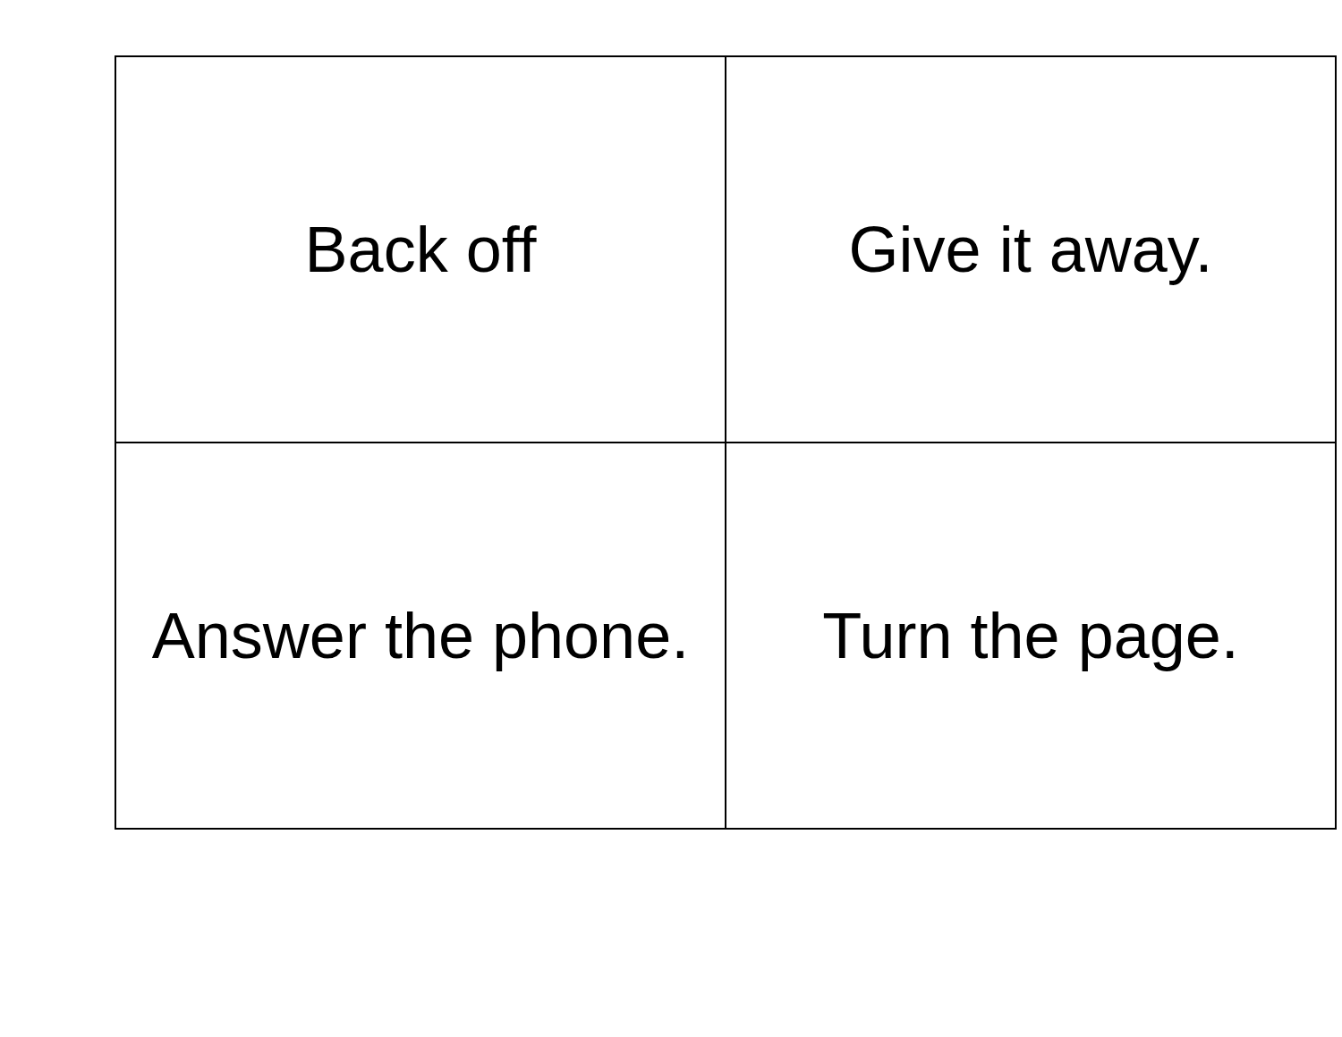| Back off | Give it away. |
| Answer the phone. | Turn the page. |